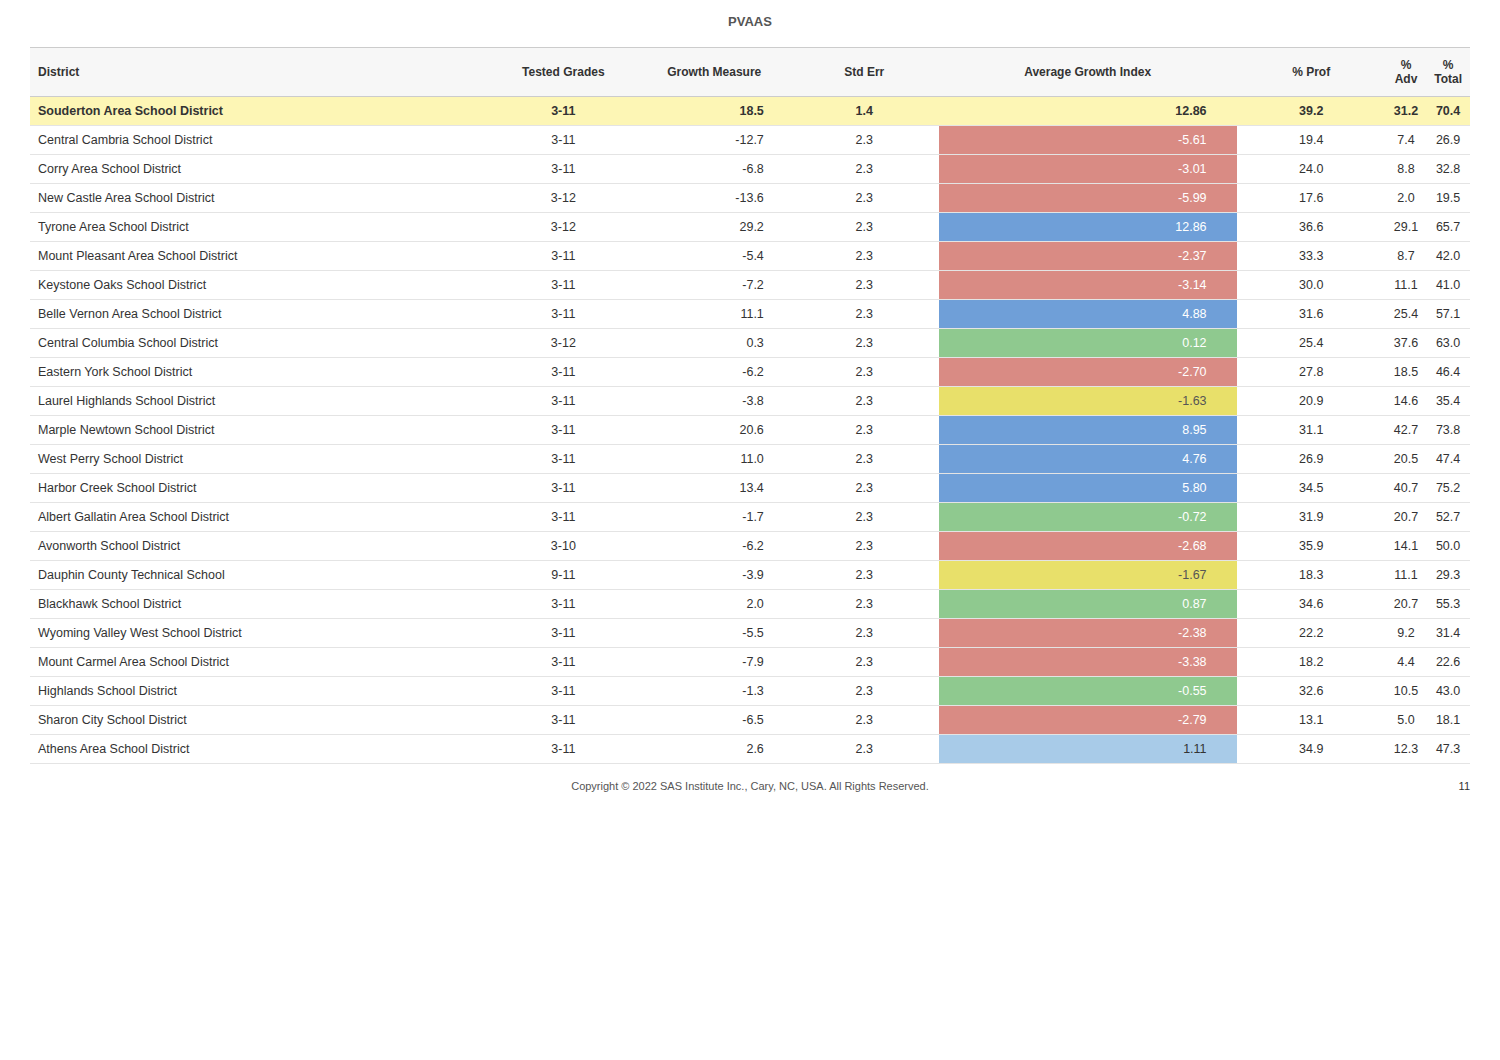PVAAS
| District | Tested Grades | Growth Measure | Std Err | Average Growth Index | % Prof | % Adv | % Total |
| --- | --- | --- | --- | --- | --- | --- | --- |
| Souderton Area School District | 3-11 | 18.5 | 1.4 | 12.86 | 39.2 | 31.2 | 70.4 |
| Central Cambria School District | 3-11 | -12.7 | 2.3 | -5.61 | 19.4 | 7.4 | 26.9 |
| Corry Area School District | 3-11 | -6.8 | 2.3 | -3.01 | 24.0 | 8.8 | 32.8 |
| New Castle Area School District | 3-12 | -13.6 | 2.3 | -5.99 | 17.6 | 2.0 | 19.5 |
| Tyrone Area School District | 3-12 | 29.2 | 2.3 | 12.86 | 36.6 | 29.1 | 65.7 |
| Mount Pleasant Area School District | 3-11 | -5.4 | 2.3 | -2.37 | 33.3 | 8.7 | 42.0 |
| Keystone Oaks School District | 3-11 | -7.2 | 2.3 | -3.14 | 30.0 | 11.1 | 41.0 |
| Belle Vernon Area School District | 3-11 | 11.1 | 2.3 | 4.88 | 31.6 | 25.4 | 57.1 |
| Central Columbia School District | 3-12 | 0.3 | 2.3 | 0.12 | 25.4 | 37.6 | 63.0 |
| Eastern York School District | 3-11 | -6.2 | 2.3 | -2.70 | 27.8 | 18.5 | 46.4 |
| Laurel Highlands School District | 3-11 | -3.8 | 2.3 | -1.63 | 20.9 | 14.6 | 35.4 |
| Marple Newtown School District | 3-11 | 20.6 | 2.3 | 8.95 | 31.1 | 42.7 | 73.8 |
| West Perry School District | 3-11 | 11.0 | 2.3 | 4.76 | 26.9 | 20.5 | 47.4 |
| Harbor Creek School District | 3-11 | 13.4 | 2.3 | 5.80 | 34.5 | 40.7 | 75.2 |
| Albert Gallatin Area School District | 3-11 | -1.7 | 2.3 | -0.72 | 31.9 | 20.7 | 52.7 |
| Avonworth School District | 3-10 | -6.2 | 2.3 | -2.68 | 35.9 | 14.1 | 50.0 |
| Dauphin County Technical School | 9-11 | -3.9 | 2.3 | -1.67 | 18.3 | 11.1 | 29.3 |
| Blackhawk School District | 3-11 | 2.0 | 2.3 | 0.87 | 34.6 | 20.7 | 55.3 |
| Wyoming Valley West School District | 3-11 | -5.5 | 2.3 | -2.38 | 22.2 | 9.2 | 31.4 |
| Mount Carmel Area School District | 3-11 | -7.9 | 2.3 | -3.38 | 18.2 | 4.4 | 22.6 |
| Highlands School District | 3-11 | -1.3 | 2.3 | -0.55 | 32.6 | 10.5 | 43.0 |
| Sharon City School District | 3-11 | -6.5 | 2.3 | -2.79 | 13.1 | 5.0 | 18.1 |
| Athens Area School District | 3-11 | 2.6 | 2.3 | 1.11 | 34.9 | 12.3 | 47.3 |
Copyright © 2022 SAS Institute Inc., Cary, NC, USA. All Rights Reserved. 11